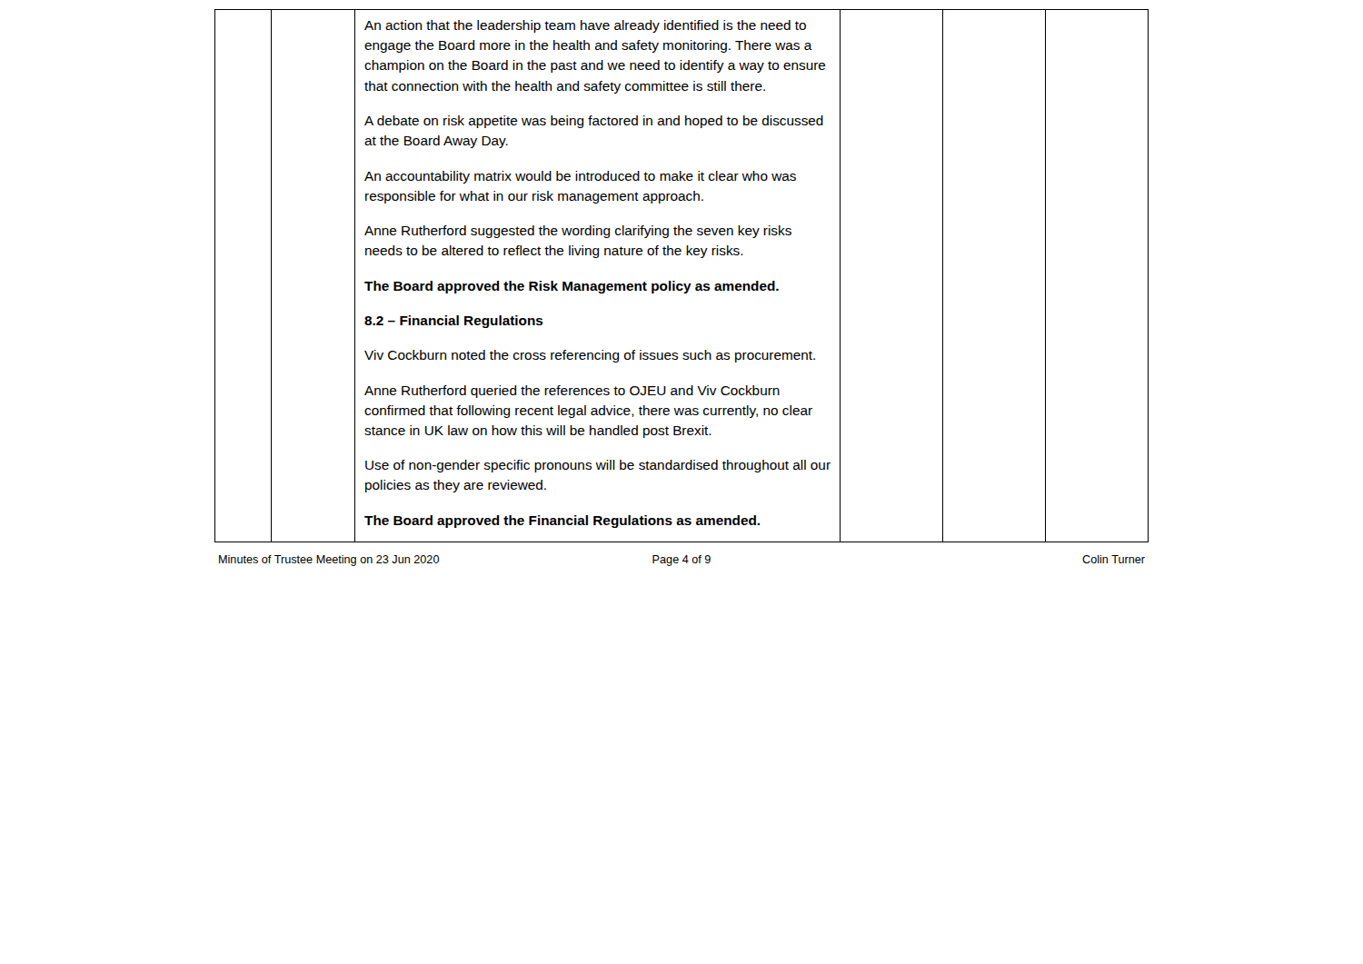| | | An action that the leadership team have already identified is the need to engage the Board more in the health and safety monitoring. There was a champion on the Board in the past and we need to identify a way to ensure that connection with the health and safety committee is still there. A debate on risk appetite was being factored in and hoped to be discussed at the Board Away Day. An accountability matrix would be introduced to make it clear who was responsible for what in our risk management approach. Anne Rutherford suggested the wording clarifying the seven key risks needs to be altered to reflect the living nature of the key risks. The Board approved the Risk Management policy as amended. 8.2 – Financial Regulations Viv Cockburn noted the cross referencing of issues such as procurement. Anne Rutherford queried the references to OJEU and Viv Cockburn confirmed that following recent legal advice, there was currently, no clear stance in UK law on how this will be handled post Brexit. Use of non-gender specific pronouns will be standardised throughout all our policies as they are reviewed. The Board approved the Financial Regulations as amended. | | | |
Minutes of Trustee Meeting on 23 Jun 2020
Page 4 of 9
Colin Turner